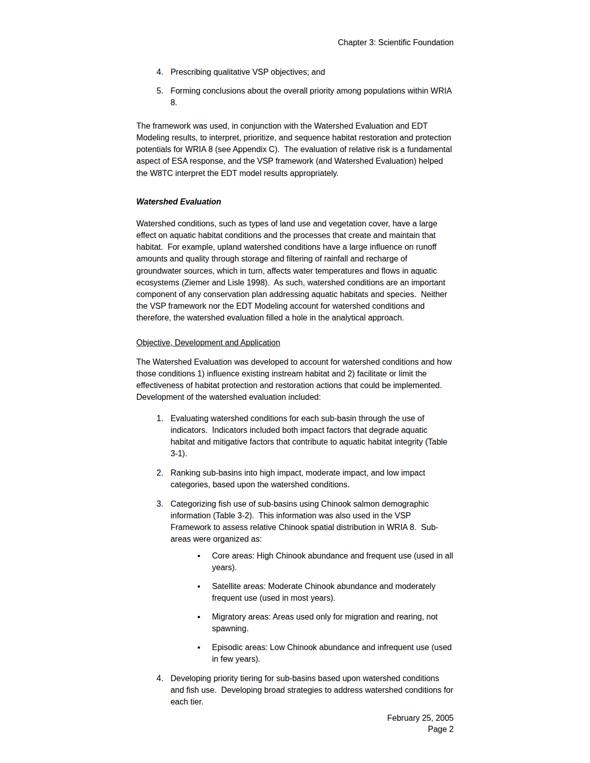Chapter 3: Scientific Foundation
Prescribing qualitative VSP objectives; and
Forming conclusions about the overall priority among populations within WRIA 8.
The framework was used, in conjunction with the Watershed Evaluation and EDT Modeling results, to interpret, prioritize, and sequence habitat restoration and protection potentials for WRIA 8 (see Appendix C). The evaluation of relative risk is a fundamental aspect of ESA response, and the VSP framework (and Watershed Evaluation) helped the W8TC interpret the EDT model results appropriately.
Watershed Evaluation
Watershed conditions, such as types of land use and vegetation cover, have a large effect on aquatic habitat conditions and the processes that create and maintain that habitat. For example, upland watershed conditions have a large influence on runoff amounts and quality through storage and filtering of rainfall and recharge of groundwater sources, which in turn, affects water temperatures and flows in aquatic ecosystems (Ziemer and Lisle 1998). As such, watershed conditions are an important component of any conservation plan addressing aquatic habitats and species. Neither the VSP framework nor the EDT Modeling account for watershed conditions and therefore, the watershed evaluation filled a hole in the analytical approach.
Objective, Development and Application
The Watershed Evaluation was developed to account for watershed conditions and how those conditions 1) influence existing instream habitat and 2) facilitate or limit the effectiveness of habitat protection and restoration actions that could be implemented. Development of the watershed evaluation included:
Evaluating watershed conditions for each sub-basin through the use of indicators. Indicators included both impact factors that degrade aquatic habitat and mitigative factors that contribute to aquatic habitat integrity (Table 3-1).
Ranking sub-basins into high impact, moderate impact, and low impact categories, based upon the watershed conditions.
Categorizing fish use of sub-basins using Chinook salmon demographic information (Table 3-2). This information was also used in the VSP Framework to assess relative Chinook spatial distribution in WRIA 8. Sub-areas were organized as:
Core areas: High Chinook abundance and frequent use (used in all years).
Satellite areas: Moderate Chinook abundance and moderately frequent use (used in most years).
Migratory areas: Areas used only for migration and rearing, not spawning.
Episodic areas: Low Chinook abundance and infrequent use (used in few years).
Developing priority tiering for sub-basins based upon watershed conditions and fish use. Developing broad strategies to address watershed conditions for each tier.
February 25, 2005
Page 2